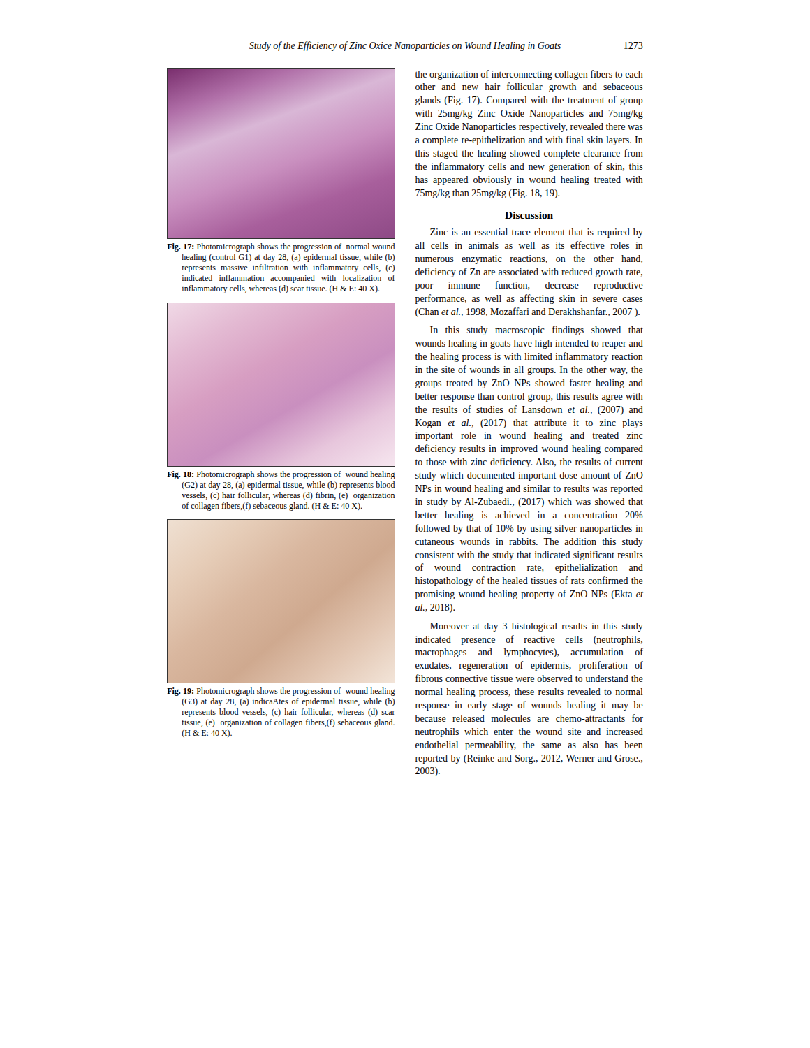Study of the Efficiency of Zinc Oxice Nanoparticles on Wound Healing in Goats 1273
Fig. 17: Photomicrograph shows the progression of normal wound healing (control G1) at day 28, (a) epidermal tissue, while (b) represents massive infiltration with inflammatory cells, (c) indicated inflammation accompanied with localization of inflammatory cells, whereas (d) scar tissue. (H & E: 40 X).
Fig. 18: Photomicrograph shows the progression of wound healing (G2) at day 28, (a) epidermal tissue, while (b) represents blood vessels, (c) hair follicular, whereas (d) fibrin, (e) organization of collagen fibers,(f) sebaceous gland. (H & E: 40 X).
Fig. 19: Photomicrograph shows the progression of wound healing (G3) at day 28, (a) indicaAtes of epidermal tissue, while (b) represents blood vessels, (c) hair follicular, whereas (d) scar tissue, (e) organization of collagen fibers,(f) sebaceous gland. (H & E: 40 X).
the organization of interconnecting collagen fibers to each other and new hair follicular growth and sebaceous glands (Fig. 17). Compared with the treatment of group with 25mg/kg Zinc Oxide Nanoparticles and 75mg/kg Zinc Oxide Nanoparticles respectively, revealed there was a complete re-epithelization and with final skin layers. In this staged the healing showed complete clearance from the inflammatory cells and new generation of skin, this has appeared obviously in wound healing treated with 75mg/kg than 25mg/kg (Fig. 18, 19).
Discussion
Zinc is an essential trace element that is required by all cells in animals as well as its effective roles in numerous enzymatic reactions, on the other hand, deficiency of Zn are associated with reduced growth rate, poor immune function, decrease reproductive performance, as well as affecting skin in severe cases (Chan et al., 1998, Mozaffari and Derakhshanfar., 2007 ).
In this study macroscopic findings showed that wounds healing in goats have high intended to reaper and the healing process is with limited inflammatory reaction in the site of wounds in all groups. In the other way, the groups treated by ZnO NPs showed faster healing and better response than control group, this results agree with the results of studies of Lansdown et al., (2007) and Kogan et al., (2017) that attribute it to zinc plays important role in wound healing and treated zinc deficiency results in improved wound healing compared to those with zinc deficiency. Also, the results of current study which documented important dose amount of ZnO NPs in wound healing and similar to results was reported in study by Al-Zubaedi., (2017) which was showed that better healing is achieved in a concentration 20% followed by that of 10% by using silver nanoparticles in cutaneous wounds in rabbits. The addition this study consistent with the study that indicated significant results of wound contraction rate, epithelialization and histopathology of the healed tissues of rats confirmed the promising wound healing property of ZnO NPs (Ekta et al., 2018).
Moreover at day 3 histological results in this study indicated presence of reactive cells (neutrophils, macrophages and lymphocytes), accumulation of exudates, regeneration of epidermis, proliferation of fibrous connective tissue were observed to understand the normal healing process, these results revealed to normal response in early stage of wounds healing it may be because released molecules are chemo-attractants for neutrophils which enter the wound site and increased endothelial permeability, the same as also has been reported by (Reinke and Sorg., 2012, Werner and Grose., 2003).